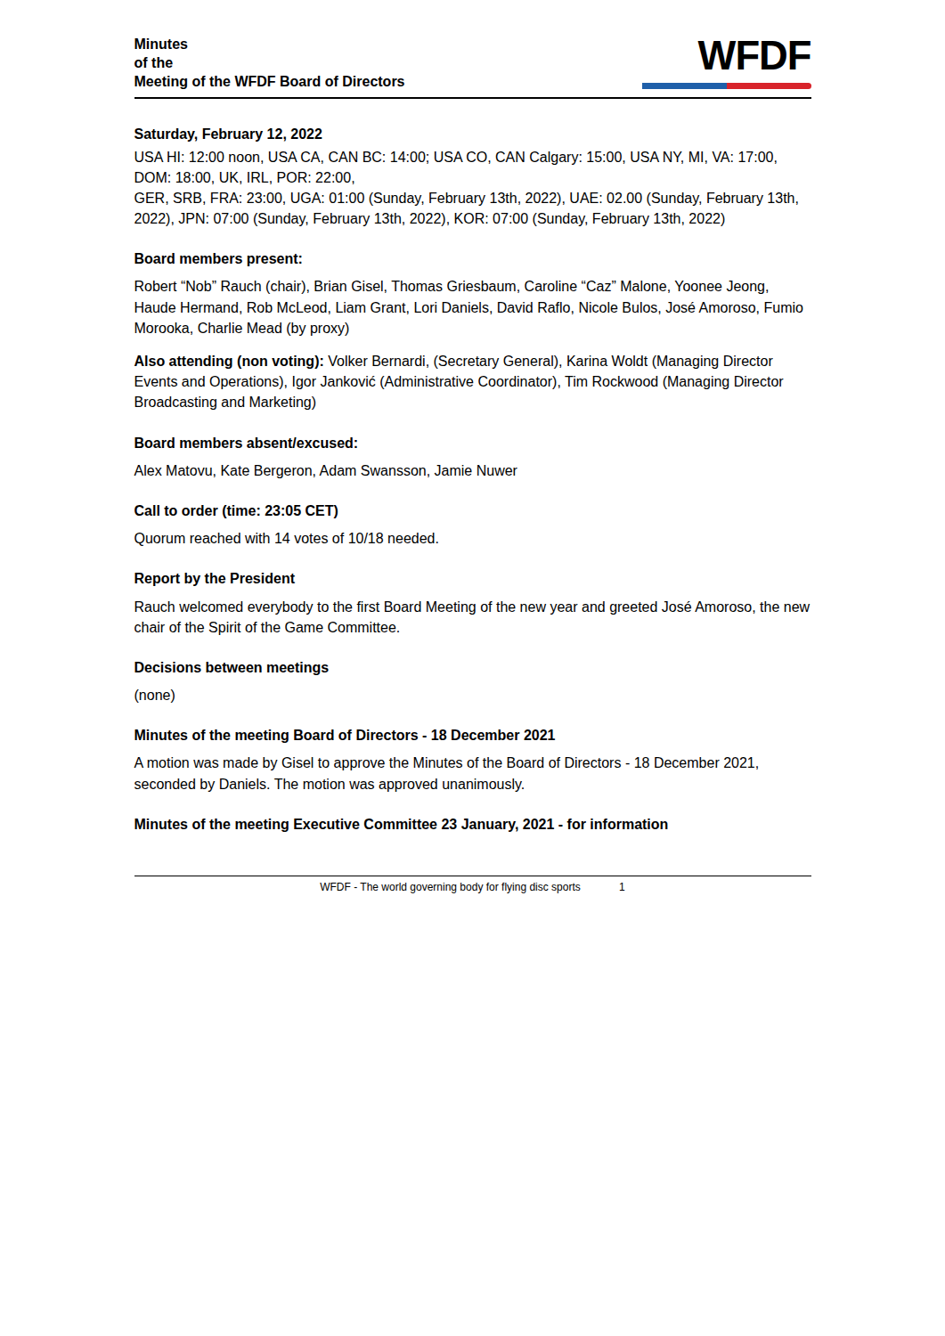Minutes
of the
Meeting of the WFDF Board of Directors
WFDF
Saturday, February 12, 2022
USA HI: 12:00 noon, USA CA, CAN BC: 14:00; USA CO, CAN Calgary: 15:00, USA NY, MI, VA: 17:00, DOM: 18:00, UK, IRL, POR: 22:00,
GER, SRB, FRA: 23:00, UGA: 01:00 (Sunday, February 13th, 2022), UAE: 02.00 (Sunday, February 13th, 2022), JPN: 07:00 (Sunday, February 13th, 2022), KOR: 07:00 (Sunday, February 13th, 2022)
Board members present:
Robert “Nob” Rauch (chair), Brian Gisel, Thomas Griesbaum, Caroline “Caz” Malone, Yoonee Jeong, Haude Hermand, Rob McLeod, Liam Grant, Lori Daniels, David Raflo, Nicole Bulos, José Amoroso, Fumio Morooka, Charlie Mead (by proxy)
Also attending (non voting): Volker Bernardi, (Secretary General), Karina Woldt (Managing Director Events and Operations), Igor Janković (Administrative Coordinator), Tim Rockwood (Managing Director Broadcasting and Marketing)
Board members absent/excused:
Alex Matovu, Kate Bergeron, Adam Swansson, Jamie Nuwer
Call to order (time: 23:05 CET)
Quorum reached with 14 votes of 10/18 needed.
Report by the President
Rauch welcomed everybody to the first Board Meeting of the new year and greeted José Amoroso, the new chair of the Spirit of the Game Committee.
Decisions between meetings
(none)
Minutes of the meeting Board of Directors - 18 December 2021
A motion was made by Gisel to approve the Minutes of the Board of Directors - 18 December 2021, seconded by Daniels. The motion was approved unanimously.
Minutes of the meeting Executive Committee 23 January, 2021 - for information
WFDF - The world governing body for flying disc sports 1